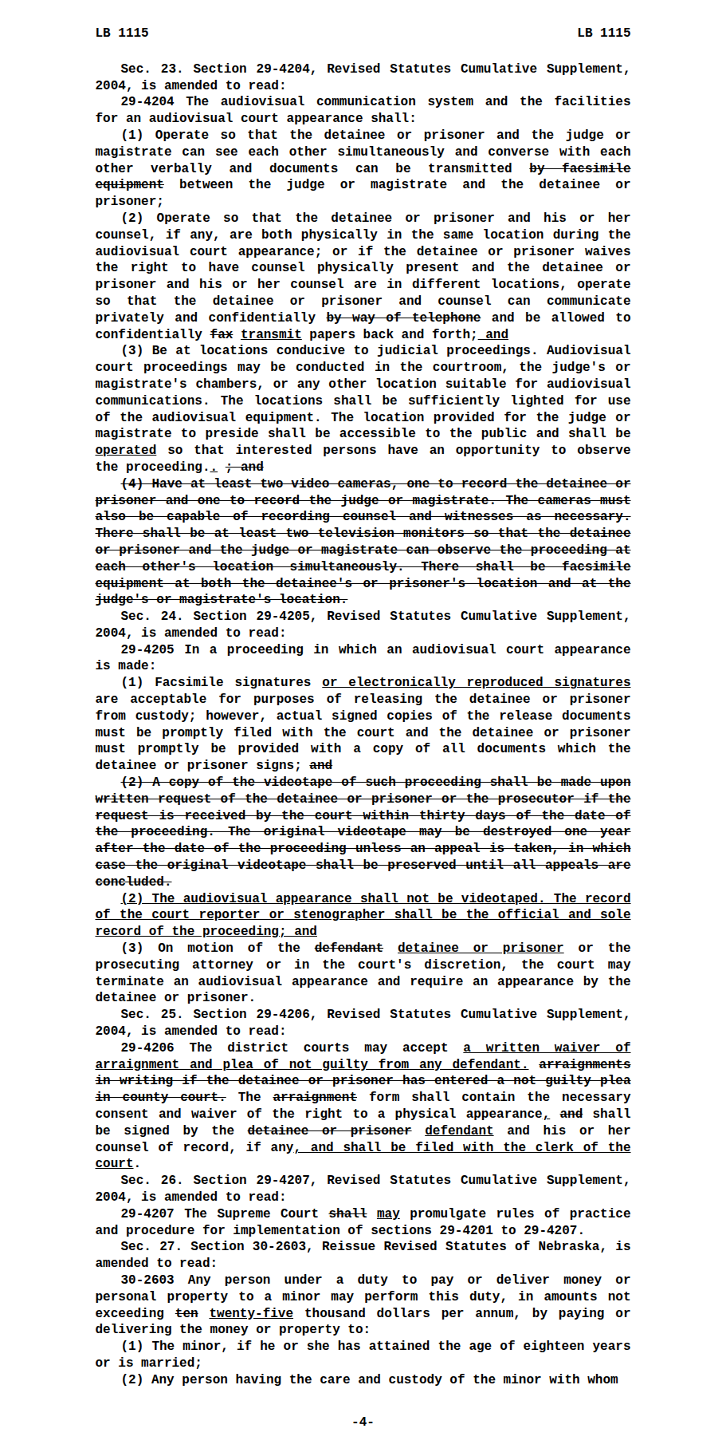LB 1115 LB 1115
Sec. 23. Section 29-4204, Revised Statutes Cumulative Supplement, 2004, is amended to read:
29-4204 The audiovisual communication system and the facilities for an audiovisual court appearance shall:
(1) Operate so that the detainee or prisoner and the judge or magistrate can see each other simultaneously and converse with each other verbally and documents can be transmitted by facsimile equipment between the judge or magistrate and the detainee or prisoner;
(2) Operate so that the detainee or prisoner and his or her counsel, if any, are both physically in the same location during the audiovisual court appearance; or if the detainee or prisoner waives the right to have counsel physically present and the detainee or prisoner and his or her counsel are in different locations, operate so that the detainee or prisoner and counsel can communicate privately and confidentially by way of telephone and be allowed to confidentially fax transmit papers back and forth; and
(3) Be at locations conducive to judicial proceedings. Audiovisual court proceedings may be conducted in the courtroom, the judge's or magistrate's chambers, or any other location suitable for audiovisual communications. The locations shall be sufficiently lighted for use of the audiovisual equipment. The location provided for the judge or magistrate to preside shall be accessible to the public and shall be operated so that interested persons have an opportunity to observe the proceeding.. ; and
(4) Have at least two video cameras, one to record the detainee or prisoner and one to record the judge or magistrate. The cameras must also be capable of recording counsel and witnesses as necessary. There shall be at least two television monitors so that the detainee or prisoner and the judge or magistrate can observe the proceeding at each other's location simultaneously. There shall be facsimile equipment at both the detainee's or prisoner's location and at the judge's or magistrate's location.
Sec. 24. Section 29-4205, Revised Statutes Cumulative Supplement, 2004, is amended to read:
29-4205 In a proceeding in which an audiovisual court appearance is made:
(1) Facsimile signatures or electronically reproduced signatures are acceptable for purposes of releasing the detainee or prisoner from custody; however, actual signed copies of the release documents must be promptly filed with the court and the detainee or prisoner must promptly be provided with a copy of all documents which the detainee or prisoner signs; and
(2) A copy of the videotape of such proceeding shall be made upon written request of the detainee or prisoner or the prosecutor if the request is received by the court within thirty days of the date of the proceeding. The original videotape may be destroyed one year after the date of the proceeding unless an appeal is taken, in which case the original videotape shall be preserved until all appeals are concluded.
(2) The audiovisual appearance shall not be videotaped. The record of the court reporter or stenographer shall be the official and sole record of the proceeding; and
(3) On motion of the defendant detainee or prisoner or the prosecuting attorney or in the court's discretion, the court may terminate an audiovisual appearance and require an appearance by the detainee or prisoner.
Sec. 25. Section 29-4206, Revised Statutes Cumulative Supplement, 2004, is amended to read:
29-4206 The district courts may accept a written waiver of arraignment and plea of not guilty from any defendant. arraignments in writing if the detainee or prisoner has entered a not guilty plea in county court. The arraignment form shall contain the necessary consent and waiver of the right to a physical appearance, and shall be signed by the detainee or prisoner defendant and his or her counsel of record, if any, and shall be filed with the clerk of the court.
Sec. 26. Section 29-4207, Revised Statutes Cumulative Supplement, 2004, is amended to read:
29-4207 The Supreme Court shall may promulgate rules of practice and procedure for implementation of sections 29-4201 to 29-4207.
Sec. 27. Section 30-2603, Reissue Revised Statutes of Nebraska, is amended to read:
30-2603 Any person under a duty to pay or deliver money or personal property to a minor may perform this duty, in amounts not exceeding ten twenty-five thousand dollars per annum, by paying or delivering the money or property to:
(1) The minor, if he or she has attained the age of eighteen years or is married;
(2) Any person having the care and custody of the minor with whom
-4-